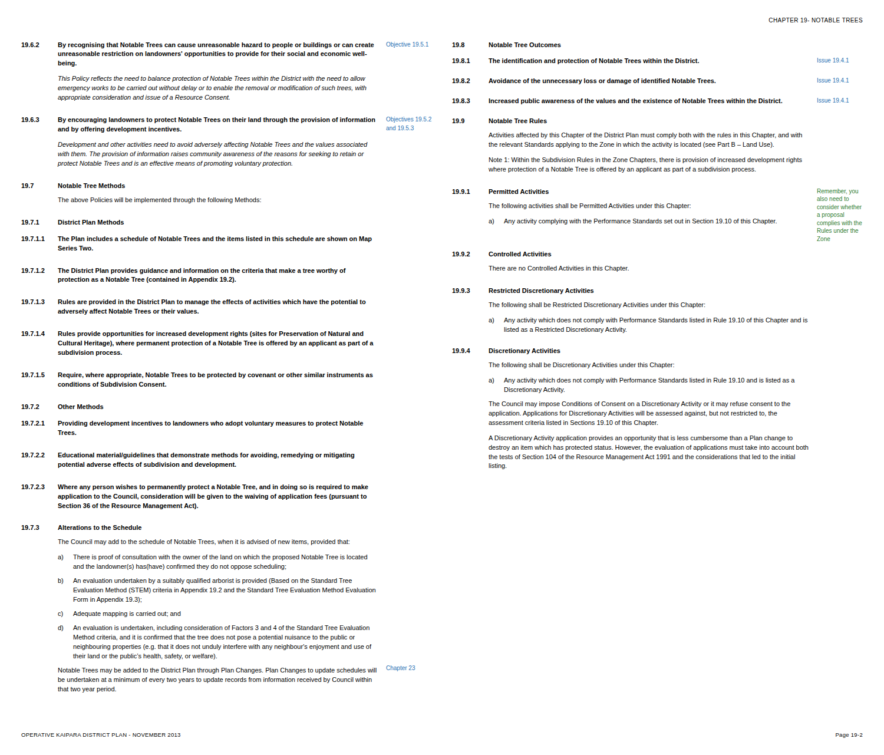CHAPTER 19- NOTABLE TREES
19.6.2
By recognising that Notable Trees can cause unreasonable hazard to people or buildings or can create unreasonable restriction on landowners' opportunities to provide for their social and economic well-being.
This Policy reflects the need to balance protection of Notable Trees within the District with the need to allow emergency works to be carried out without delay or to enable the removal or modification of such trees, with appropriate consideration and issue of a Resource Consent.
Objective 19.5.1
19.6.3
By encouraging landowners to protect Notable Trees on their land through the provision of information and by offering development incentives.
Development and other activities need to avoid adversely affecting Notable Trees and the values associated with them. The provision of information raises community awareness of the reasons for seeking to retain or protect Notable Trees and is an effective means of promoting voluntary protection.
Objectives 19.5.2 and 19.5.3
19.7
Notable Tree Methods
The above Policies will be implemented through the following Methods:
19.7.1
District Plan Methods
19.7.1.1
The Plan includes a schedule of Notable Trees and the items listed in this schedule are shown on Map Series Two.
19.7.1.2
The District Plan provides guidance and information on the criteria that make a tree worthy of protection as a Notable Tree (contained in Appendix 19.2).
19.7.1.3
Rules are provided in the District Plan to manage the effects of activities which have the potential to adversely affect Notable Trees or their values.
19.7.1.4
Rules provide opportunities for increased development rights (sites for Preservation of Natural and Cultural Heritage), where permanent protection of a Notable Tree is offered by an applicant as part of a subdivision process.
19.7.1.5
Require, where appropriate, Notable Trees to be protected by covenant or other similar instruments as conditions of Subdivision Consent.
19.7.2
Other Methods
19.7.2.1
Providing development incentives to landowners who adopt voluntary measures to protect Notable Trees.
19.7.2.2
Educational material/guidelines that demonstrate methods for avoiding, remedying or mitigating potential adverse effects of subdivision and development.
19.7.2.3
Where any person wishes to permanently protect a Notable Tree, and in doing so is required to make application to the Council, consideration will be given to the waiving of application fees (pursuant to Section 36 of the Resource Management Act).
19.7.3
Alterations to the Schedule
The Council may add to the schedule of Notable Trees, when it is advised of new items, provided that:
a) There is proof of consultation with the owner of the land on which the proposed Notable Tree is located and the landowner(s) has(have) confirmed they do not oppose scheduling;
b) An evaluation undertaken by a suitably qualified arborist is provided (Based on the Standard Tree Evaluation Method (STEM) criteria in Appendix 19.2 and the Standard Tree Evaluation Method Evaluation Form in Appendix 19.3);
c) Adequate mapping is carried out; and
d) An evaluation is undertaken, including consideration of Factors 3 and 4 of the Standard Tree Evaluation Method criteria, and it is confirmed that the tree does not pose a potential nuisance to the public or neighbouring properties (e.g. that it does not unduly interfere with any neighbour's enjoyment and use of their land or the public’s health, safety, or welfare).
Notable Trees may be added to the District Plan through Plan Changes. Plan Changes to update schedules will be undertaken at a minimum of every two years to update records from information received by Council within that two year period.
Chapter 23
19.8
Notable Tree Outcomes
19.8.1
The identification and protection of Notable Trees within the District.
Issue 19.4.1
19.8.2
Avoidance of the unnecessary loss or damage of identified Notable Trees.
Issue 19.4.1
19.8.3
Increased public awareness of the values and the existence of Notable Trees within the District.
Issue 19.4.1
19.9
Notable Tree Rules
Activities affected by this Chapter of the District Plan must comply both with the rules in this Chapter, and with the relevant Standards applying to the Zone in which the activity is located (see Part B – Land Use).
Note 1: Within the Subdivision Rules in the Zone Chapters, there is provision of increased development rights where protection of a Notable Tree is offered by an applicant as part of a subdivision process.
19.9.1
Permitted Activities
The following activities shall be Permitted Activities under this Chapter:
a) Any activity complying with the Performance Standards set out in Section 19.10 of this Chapter.
Remember, you also need to consider whether a proposal complies with the Rules under the Zone
19.9.2
Controlled Activities
There are no Controlled Activities in this Chapter.
19.9.3
Restricted Discretionary Activities
The following shall be Restricted Discretionary Activities under this Chapter:
a) Any activity which does not comply with Performance Standards listed in Rule 19.10 of this Chapter and is listed as a Restricted Discretionary Activity.
19.9.4
Discretionary Activities
The following shall be Discretionary Activities under this Chapter:
a) Any activity which does not comply with Performance Standards listed in Rule 19.10 and is listed as a Discretionary Activity.
The Council may impose Conditions of Consent on a Discretionary Activity or it may refuse consent to the application. Applications for Discretionary Activities will be assessed against, but not restricted to, the assessment criteria listed in Sections 19.10 of this Chapter.
A Discretionary Activity application provides an opportunity that is less cumbersome than a Plan change to destroy an item which has protected status. However, the evaluation of applications must take into account both the tests of Section 104 of the Resource Management Act 1991 and the considerations that led to the initial listing.
OPERATIVE KAIPARA DISTRICT PLAN - NOVEMBER 2013
Page 19-2